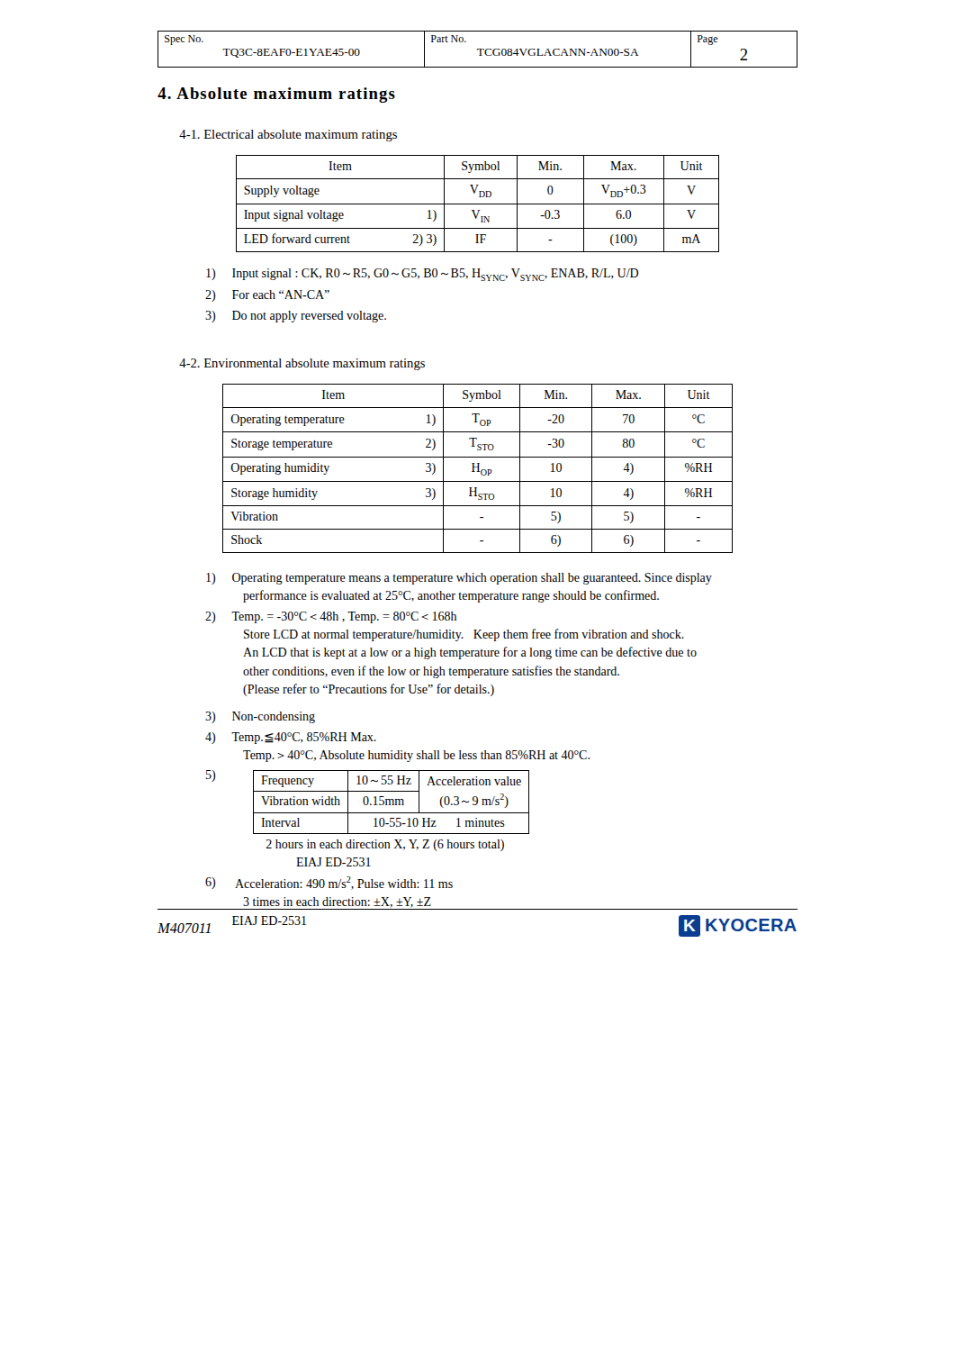| Spec No. TQ3C-8EAF0-E1YAE45-00 | Part No. TCG084VGLACANN-AN00-SA | Page 2 |
4. Absolute maximum ratings
4-1. Electrical absolute maximum ratings
| Item | Symbol | Min. | Max. | Unit |
| --- | --- | --- | --- | --- |
| Supply voltage | V DD | 0 | V DD +0.3 | V |
| Input signal voltage 1) | V IN | -0.3 | 6.0 | V |
| LED forward current 2) 3) | IF | - | (100) | mA |
1) Input signal : CK, R0～R5, G0～G5, B0～B5, HSYNC, VSYNC, ENAB, R/L, U/D
2) For each “AN-CA”
3) Do not apply reversed voltage.
4-2. Environmental absolute maximum ratings
| Item | Symbol | Min. | Max. | Unit |
| --- | --- | --- | --- | --- |
| Operating temperature 1) | T OP | -20 | 70 | °C |
| Storage temperature 2) | T STO | -30 | 80 | °C |
| Operating humidity 3) | H OP | 10 | 4) | %RH |
| Storage humidity 3) | H STO | 10 | 4) | %RH |
| Vibration | - | 5) | 5) | - |
| Shock | - | 6) | 6) | - |
1) Operating temperature means a temperature which operation shall be guaranteed. Since display
performance is evaluated at 25°C, another temperature range should be confirmed.
2) Temp. = -30°C＜48h , Temp. = 80°C＜168h
Store LCD at normal temperature/humidity. Keep them free from vibration and shock.
An LCD that is kept at a low or a high temperature for a long time can be defective due to
other conditions, even if the low or high temperature satisfies the standard.
(Please refer to “Precautions for Use” for details.)
3) Non-condensing
4) Temp.≦40°C, 85%RH Max.
Temp.＞40°C, Absolute humidity shall be less than 85%RH at 40°C.
5)
| Frequency | 10～55 Hz | Acceleration value (0.3～9 m/s 2 ) |
| Vibration width | 0.15mm |
| Interval | 10-55-10 Hz 1 minutes |
2 hours in each direction X, Y, Z (6 hours total)
EIAJ ED-2531
6) Acceleration: 490 m/s2, Pulse width: 11 ms
3 times in each direction: ±X, ±Y, ±Z
EIAJ ED-2531
M407011
KKYOCERA